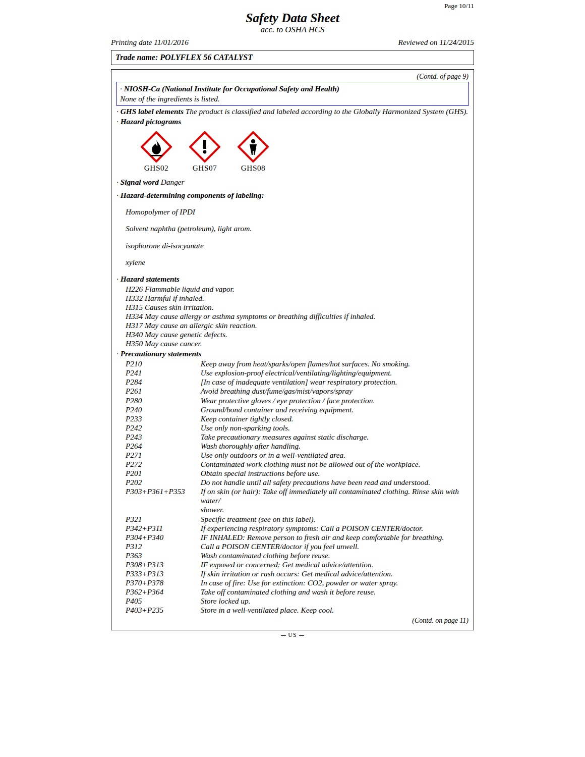Page 10/11
Safety Data Sheet
acc. to OSHA HCS
Printing date 11/01/2016 Reviewed on 11/24/2015
Trade name: POLYFLEX 56 CATALYST
(Contd. of page 9)
· NIOSH-Ca (National Institute for Occupational Safety and Health)
None of the ingredients is listed.
· GHS label elements The product is classified and labeled according to the Globally Harmonized System (GHS).
· Hazard pictograms
GHS02
GHS07
GHS08
· Signal word Danger
· Hazard-determining components of labeling:
Homopolymer of IPDI
Solvent naphtha (petroleum), light arom.
isophorone di-isocyanate
xylene
· Hazard statements
H226 Flammable liquid and vapor.
H332 Harmful if inhaled.
H315 Causes skin irritation.
H334 May cause allergy or asthma symptoms or breathing difficulties if inhaled.
H317 May cause an allergic skin reaction.
H340 May cause genetic defects.
H350 May cause cancer.
· Precautionary statements
| P210 | Keep away from heat/sparks/open flames/hot surfaces. No smoking. |
| P241 | Use explosion-proof electrical/ventilating/lighting/equipment. |
| P284 | [In case of inadequate ventilation] wear respiratory protection. |
| P261 | Avoid breathing dust/fume/gas/mist/vapors/spray |
| P280 | Wear protective gloves / eye protection / face protection. |
| P240 | Ground/bond container and receiving equipment. |
| P233 | Keep container tightly closed. |
| P242 | Use only non-sparking tools. |
| P243 | Take precautionary measures against static discharge. |
| P264 | Wash thoroughly after handling. |
| P271 | Use only outdoors or in a well-ventilated area. |
| P272 | Contaminated work clothing must not be allowed out of the workplace. |
| P201 | Obtain special instructions before use. |
| P202 | Do not handle until all safety precautions have been read and understood. |
| P303+P361+P353 | If on skin (or hair): Take off immediately all contaminated clothing. Rinse skin with water/ shower. |
| P321 | Specific treatment (see on this label). |
| P342+P311 | If experiencing respiratory symptoms: Call a POISON CENTER/doctor. |
| P304+P340 | IF INHALED: Remove person to fresh air and keep comfortable for breathing. |
| P312 | Call a POISON CENTER/doctor if you feel unwell. |
| P363 | Wash contaminated clothing before reuse. |
| P308+P313 | IF exposed or concerned: Get medical advice/attention. |
| P333+P313 | If skin irritation or rash occurs: Get medical advice/attention. |
| P370+P378 | In case of fire: Use for extinction: CO2, powder or water spray. |
| P362+P364 | Take off contaminated clothing and wash it before reuse. |
| P405 | Store locked up. |
| P403+P235 | Store in a well-ventilated place. Keep cool. |
(Contd. on page 11)
US